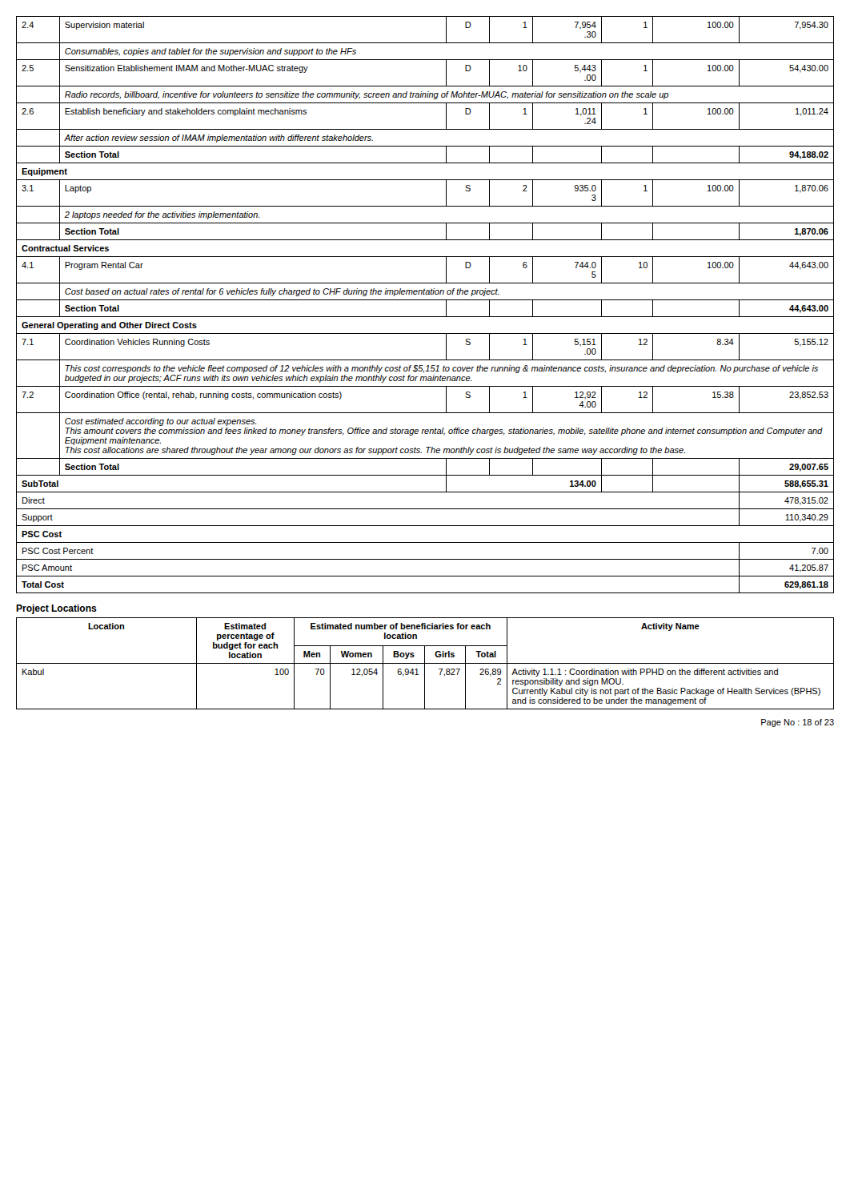| 2.4 | Supervision material | D | 1 | 7,954 .30 | 1 | 100.00 | 7,954.30 |
| | Consumables, copies and tablet for the supervision and support to the HFs |
| 2.5 | Sensitization Etablishement IMAM and Mother-MUAC strategy | D | 10 | 5,443 .00 | 1 | 100.00 | 54,430.00 |
| | Radio records, billboard, incentive for volunteers to sensitize the community, screen and training of Mohter-MUAC, material for sensitization on the scale up |
| 2.6 | Establish beneficiary and stakeholders complaint mechanisms | D | 1 | 1,011 .24 | 1 | 100.00 | 1,011.24 |
| | After action review session of IMAM implementation with different stakeholders. |
| | Section Total | | | | | | 94,188.02 |
| Equipment |
| 3.1 | Laptop | S | 2 | 935.0 3 | 1 | 100.00 | 1,870.06 |
| | 2 laptops needed for the activities implementation. |
| | Section Total | | | | | | 1,870.06 |
| Contractual Services |
| 4.1 | Program Rental Car | D | 6 | 744.0 5 | 10 | 100.00 | 44,643.00 |
| | Cost based on actual rates of rental for 6 vehicles fully charged to CHF during the implementation of the project. |
| | Section Total | | | | | | 44,643.00 |
| General Operating and Other Direct Costs |
| 7.1 | Coordination Vehicles Running Costs | S | 1 | 5,151 .00 | 12 | 8.34 | 5,155.12 |
| | This cost corresponds to the vehicle fleet composed of 12 vehicles with a monthly cost of $5,151 to cover the running & maintenance costs, insurance and depreciation. No purchase of vehicle is budgeted in our projects; ACF runs with its own vehicles which explain the monthly cost for maintenance. |
| 7.2 | Coordination Office (rental, rehab, running costs, communication costs) | S | 1 | 12,92 4.00 | 12 | 15.38 | 23,852.53 |
| | Cost estimated according to our actual expenses. This amount covers the commission and fees linked to money transfers, Office and storage rental, office charges, stationaries, mobile, satellite phone and internet consumption and Computer and Equipment maintenance. This cost allocations are shared throughout the year among our donors as for support costs. The monthly cost is budgeted the same way according to the base. |
| | Section Total | | | | | | 29,007.65 |
| SubTotal | 134.00 | | | 588,655.31 |
| Direct | 478,315.02 |
| Support | 110,340.29 |
| PSC Cost |
| PSC Cost Percent | 7.00 |
| PSC Amount | 41,205.87 |
| Total Cost | 629,861.18 |
Project Locations
| Location | Estimated percentage of budget for each location | Estimated number of beneficiaries for each location | Activity Name |
| --- | --- | --- | --- |
| Men | Women | Boys | Girls | Total |
| Kabul | 100 | 70 | 12,054 | 6,941 | 7,827 | 26,89 2 | Activity 1.1.1 : Coordination with PPHD on the different activities and responsibility and sign MOU. Currently Kabul city is not part of the Basic Package of Health Services (BPHS) and is considered to be under the management of |
Page No : 18 of 23